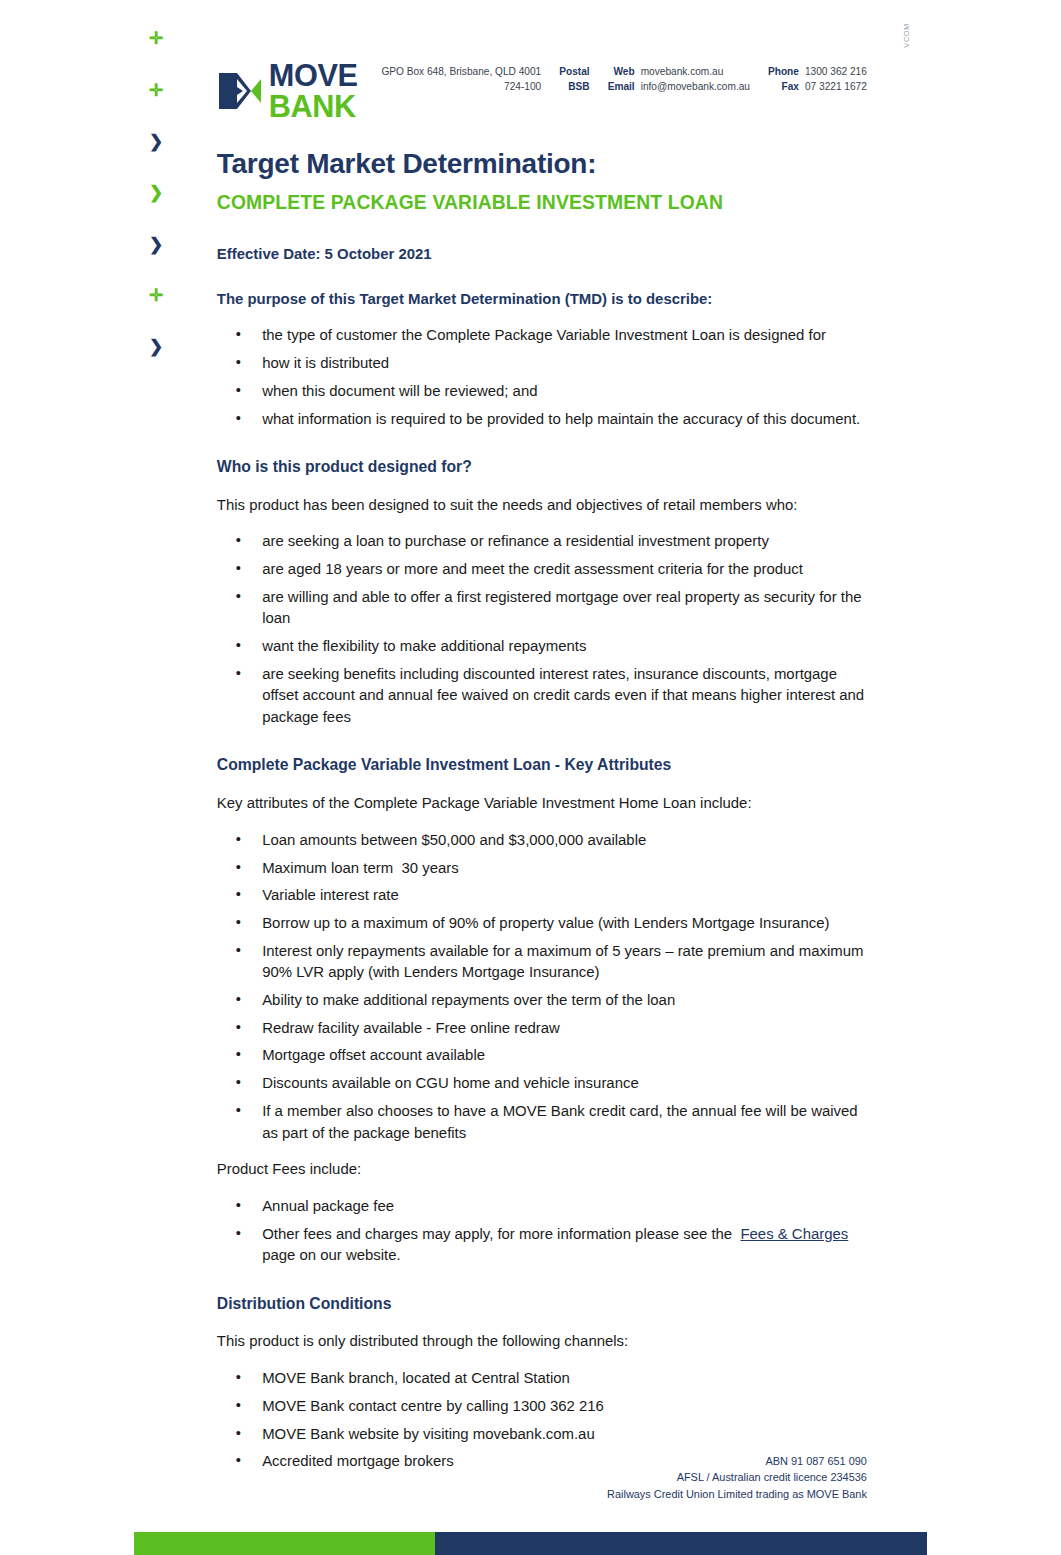VCOM
✛ ✛ ❯ ❯ ❯ ✛ ❯
MOVE BANK
| GPO Box 648, Brisbane, QLD 4001 | Postal | Web | movebank.com.au | Phone | 1300 362 216 |
| 724-100 | BSB | Email | info@movebank.com.au | Fax | 07 3221 1672 |
Target Market Determination:
COMPLETE PACKAGE VARIABLE INVESTMENT LOAN
Effective Date: 5 October 2021
The purpose of this Target Market Determination (TMD) is to describe:
the type of customer the Complete Package Variable Investment Loan is designed for
how it is distributed
when this document will be reviewed; and
what information is required to be provided to help maintain the accuracy of this document.
Who is this product designed for?
This product has been designed to suit the needs and objectives of retail members who:
are seeking a loan to purchase or refinance a residential investment property
are aged 18 years or more and meet the credit assessment criteria for the product
are willing and able to offer a first registered mortgage over real property as security for the loan
want the flexibility to make additional repayments
are seeking benefits including discounted interest rates, insurance discounts, mortgage offset account and annual fee waived on credit cards even if that means higher interest and package fees
Complete Package Variable Investment Loan - Key Attributes
Key attributes of the Complete Package Variable Investment Home Loan include:
Loan amounts between $50,000 and $3,000,000 available
Maximum loan term 30 years
Variable interest rate
Borrow up to a maximum of 90% of property value (with Lenders Mortgage Insurance)
Interest only repayments available for a maximum of 5 years – rate premium and maximum 90% LVR apply (with Lenders Mortgage Insurance)
Ability to make additional repayments over the term of the loan
Redraw facility available - Free online redraw
Mortgage offset account available
Discounts available on CGU home and vehicle insurance
If a member also chooses to have a MOVE Bank credit card, the annual fee will be waived as part of the package benefits
Product Fees include:
Annual package fee
Other fees and charges may apply, for more information please see the Fees & Charges page on our website.
Distribution Conditions
This product is only distributed through the following channels:
MOVE Bank branch, located at Central Station
MOVE Bank contact centre by calling 1300 362 216
MOVE Bank website by visiting movebank.com.au
Accredited mortgage brokers
ABN 91 087 651 090
AFSL / Australian credit licence 234536
Railways Credit Union Limited trading as MOVE Bank